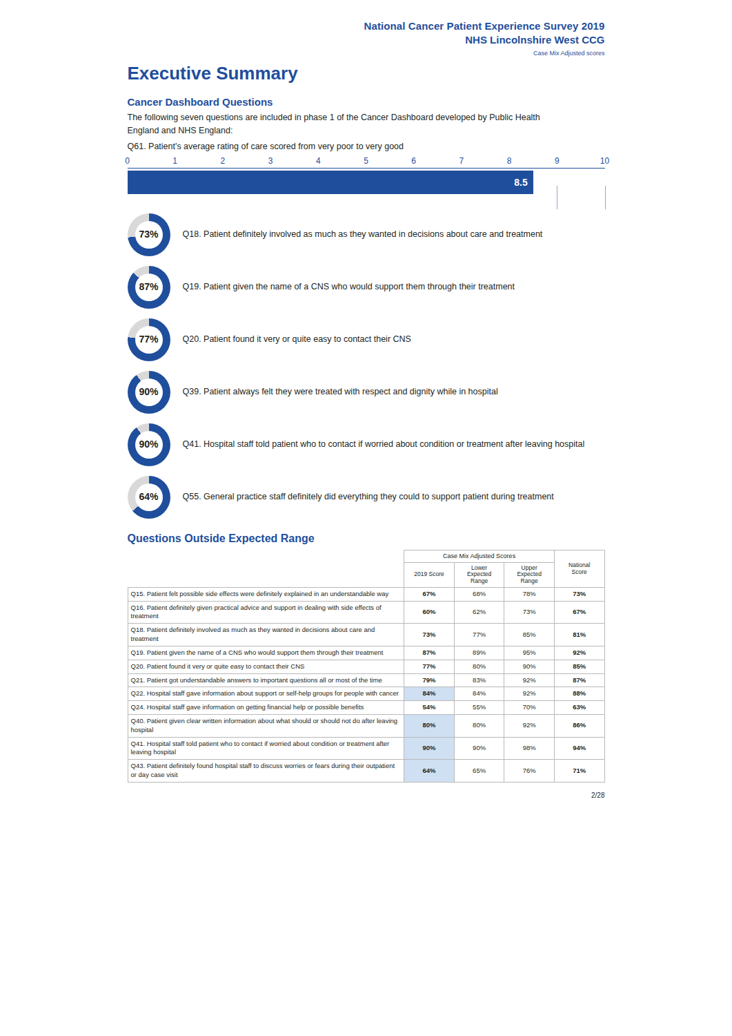National Cancer Patient Experience Survey 2019
NHS Lincolnshire West CCG
Case Mix Adjusted scores
Executive Summary
Cancer Dashboard Questions
The following seven questions are included in phase 1 of the Cancer Dashboard developed by Public Health
England and NHS England:
Q61. Patient's average rating of care scored from very poor to very good
0 1 2 3 4 5 6 7 8 9 10
8.5
73%
Q18. Patient definitely involved as much as they wanted in decisions about care and treatment
87%
Q19. Patient given the name of a CNS who would support them through their treatment
77%
Q20. Patient found it very or quite easy to contact their CNS
90%
Q39. Patient always felt they were treated with respect and dignity while in hospital
90%
Q41. Hospital staff told patient who to contact if worried about condition or treatment after leaving hospital
64%
Q55. General practice staff definitely did everything they could to support patient during treatment
Questions Outside Expected Range
| | Case Mix Adjusted Scores | National Score |
| --- | --- | --- |
| 2019 Score | Lower Expected Range | Upper Expected Range |
| Q15. Patient felt possible side effects were definitely explained in an understandable way | 67% | 68% | 78% | 73% |
| Q16. Patient definitely given practical advice and support in dealing with side effects of treatment | 60% | 62% | 73% | 67% |
| Q18. Patient definitely involved as much as they wanted in decisions about care and treatment | 73% | 77% | 85% | 81% |
| Q19. Patient given the name of a CNS who would support them through their treatment | 87% | 89% | 95% | 92% |
| Q20. Patient found it very or quite easy to contact their CNS | 77% | 80% | 90% | 85% |
| Q21. Patient got understandable answers to important questions all or most of the time | 79% | 83% | 92% | 87% |
| Q22. Hospital staff gave information about support or self-help groups for people with cancer | 84% | 84% | 92% | 88% |
| Q24. Hospital staff gave information on getting financial help or possible benefits | 54% | 55% | 70% | 63% |
| Q40. Patient given clear written information about what should or should not do after leaving hospital | 80% | 80% | 92% | 86% |
| Q41. Hospital staff told patient who to contact if worried about condition or treatment after leaving hospital | 90% | 90% | 98% | 94% |
| Q43. Patient definitely found hospital staff to discuss worries or fears during their outpatient or day case visit | 64% | 65% | 76% | 71% |
2/28